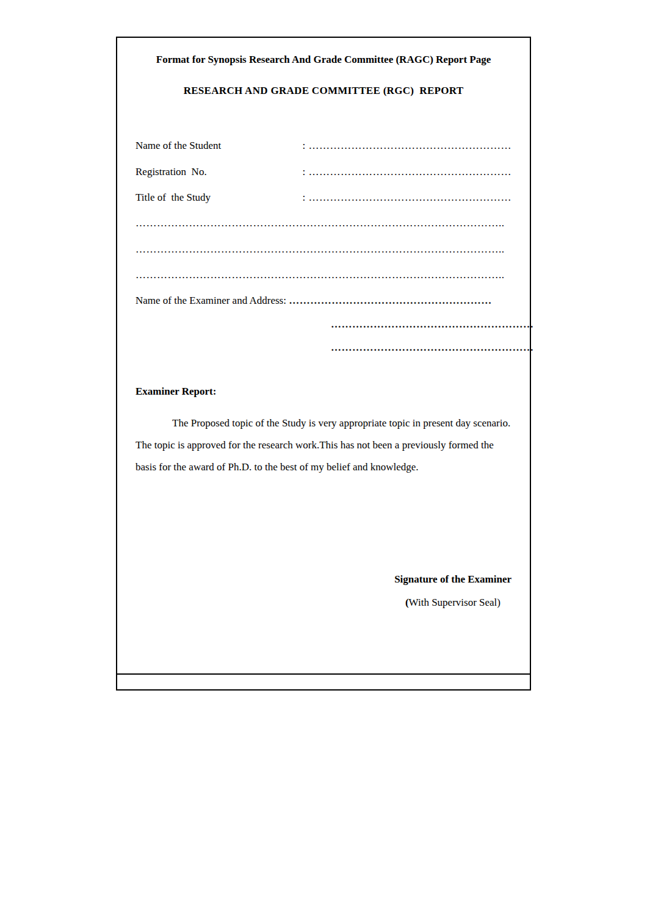Format for Synopsis Research And Grade Committee (RAGC) Report Page
RESEARCH AND GRADE COMMITTEE (RGC) REPORT
| Name of the Student | : ………………………………………………… |
| Registration No. | : ………………………………………………… |
| Title of the Study | : ………………………………………………… |
…………………………………………………………………………………………..
…………………………………………………………………………………………..
…………………………………………………………………………………………..
Name of the Examiner and Address: …………………………………………………
…………………………………………………
…………………………………………………
Examiner Report:
The Proposed topic of the Study is very appropriate topic in present day scenario. The topic is approved for the research work.This has not been a previously formed the basis for the award of Ph.D. to the best of my belief and knowledge.
Signature of the Examiner
(With Supervisor Seal)